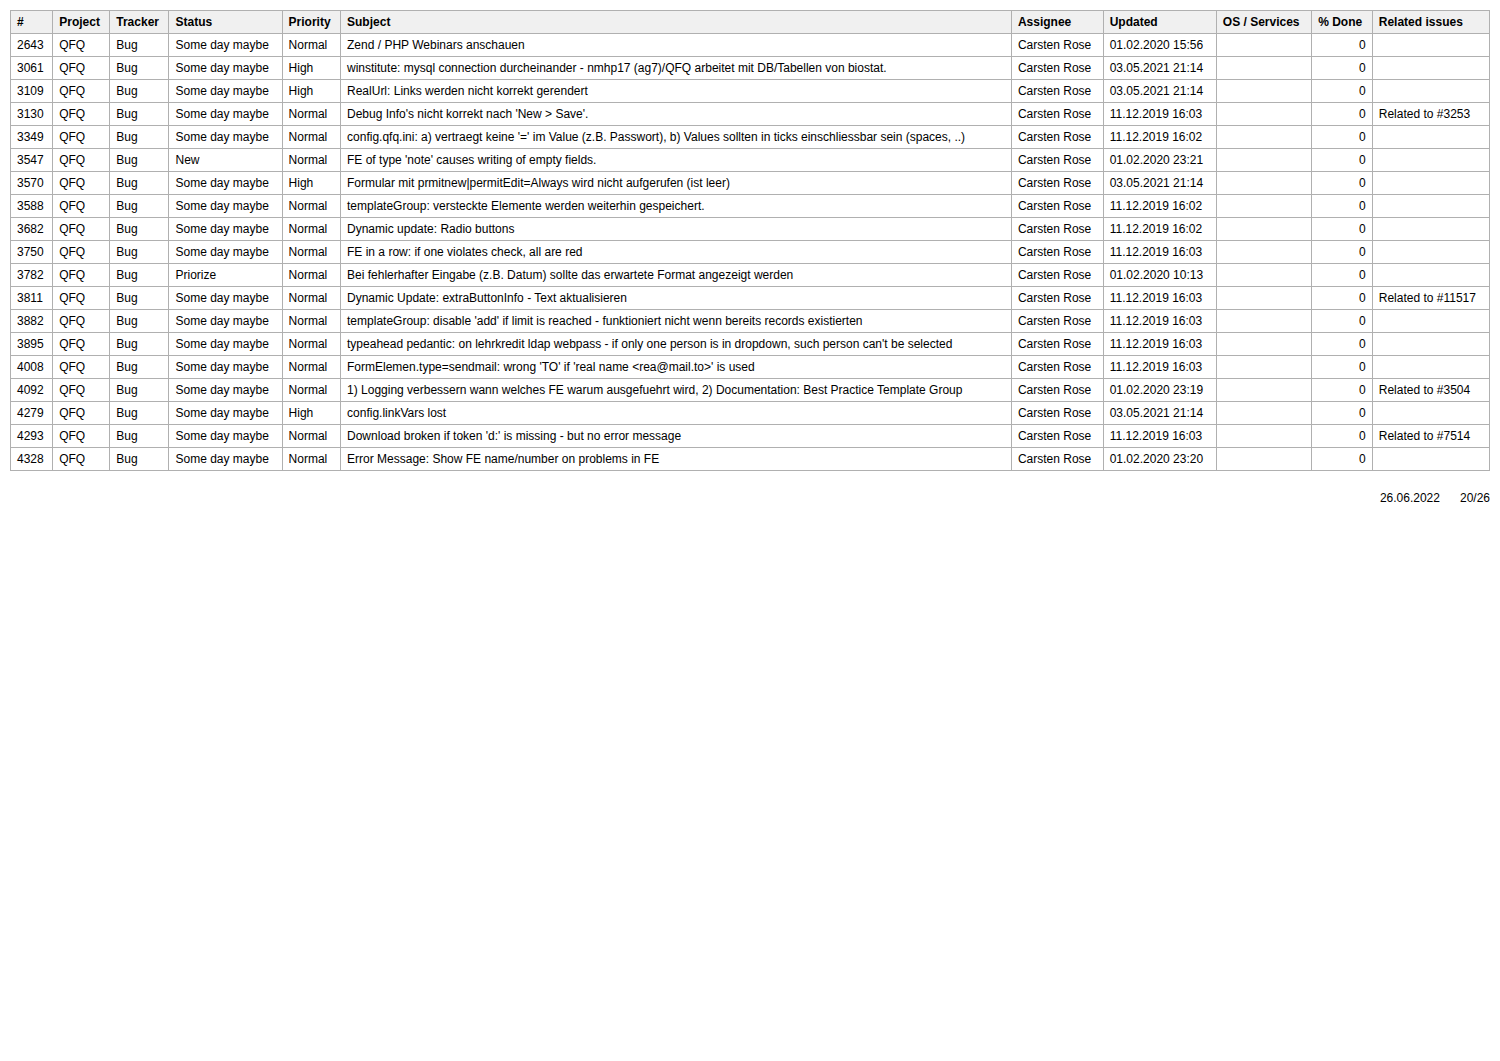| # | Project | Tracker | Status | Priority | Subject | Assignee | Updated | OS / Services | % Done | Related issues |
| --- | --- | --- | --- | --- | --- | --- | --- | --- | --- | --- |
| 2643 | QFQ | Bug | Some day maybe | Normal | Zend / PHP Webinars anschauen | Carsten Rose | 01.02.2020 15:56 | | 0 | |
| 3061 | QFQ | Bug | Some day maybe | High | winstitute: mysql connection durcheinander - nmhp17 (ag7)/QFQ arbeitet mit DB/Tabellen von biostat. | Carsten Rose | 03.05.2021 21:14 | | 0 | |
| 3109 | QFQ | Bug | Some day maybe | High | RealUrl: Links werden nicht korrekt gerendert | Carsten Rose | 03.05.2021 21:14 | | 0 | |
| 3130 | QFQ | Bug | Some day maybe | Normal | Debug Info's nicht korrekt nach 'New > Save'. | Carsten Rose | 11.12.2019 16:03 | | 0 | Related to #3253 |
| 3349 | QFQ | Bug | Some day maybe | Normal | config.qfq.ini: a) vertraegt keine '=' im Value (z.B. Passwort), b) Values sollten in ticks einschliessbar sein (spaces, ..) | Carsten Rose | 11.12.2019 16:02 | | 0 | |
| 3547 | QFQ | Bug | New | Normal | FE of type 'note' causes writing of empty fields. | Carsten Rose | 01.02.2020 23:21 | | 0 | |
| 3570 | QFQ | Bug | Some day maybe | High | Formular mit prmitnew/permitEdit=Always wird nicht aufgerufen (ist leer) | Carsten Rose | 03.05.2021 21:14 | | 0 | |
| 3588 | QFQ | Bug | Some day maybe | Normal | templateGroup: versteckte Elemente werden weiterhin gespeichert. | Carsten Rose | 11.12.2019 16:02 | | 0 | |
| 3682 | QFQ | Bug | Some day maybe | Normal | Dynamic update: Radio buttons | Carsten Rose | 11.12.2019 16:02 | | 0 | |
| 3750 | QFQ | Bug | Some day maybe | Normal | FE in a row: if one violates check, all are red | Carsten Rose | 11.12.2019 16:03 | | 0 | |
| 3782 | QFQ | Bug | Priorize | Normal | Bei fehlerhafter Eingabe (z.B. Datum) sollte das erwartete Format angezeigt werden | Carsten Rose | 01.02.2020 10:13 | | 0 | |
| 3811 | QFQ | Bug | Some day maybe | Normal | Dynamic Update: extraButtonInfo - Text aktualisieren | Carsten Rose | 11.12.2019 16:03 | | 0 | Related to #11517 |
| 3882 | QFQ | Bug | Some day maybe | Normal | templateGroup: disable 'add' if limit is reached - funktioniert nicht wenn bereits records existierten | Carsten Rose | 11.12.2019 16:03 | | 0 | |
| 3895 | QFQ | Bug | Some day maybe | Normal | typeahead pedantic: on lehrkredit ldap webpass - if only one person is in dropdown, such person can't be selected | Carsten Rose | 11.12.2019 16:03 | | 0 | |
| 4008 | QFQ | Bug | Some day maybe | Normal | FormElemen.type=sendmail: wrong 'TO' if 'real name <rea@mail.to>' is used | Carsten Rose | 11.12.2019 16:03 | | 0 | |
| 4092 | QFQ | Bug | Some day maybe | Normal | 1) Logging verbessern wann welches FE warum ausgefuehrt wird, 2) Documentation: Best Practice Template Group | Carsten Rose | 01.02.2020 23:19 | | 0 | Related to #3504 |
| 4279 | QFQ | Bug | Some day maybe | High | config.linkVars lost | Carsten Rose | 03.05.2021 21:14 | | 0 | |
| 4293 | QFQ | Bug | Some day maybe | Normal | Download broken if token 'd:' is missing - but no error message | Carsten Rose | 11.12.2019 16:03 | | 0 | Related to #7514 |
| 4328 | QFQ | Bug | Some day maybe | Normal | Error Message: Show FE name/number on problems in FE | Carsten Rose | 01.02.2020 23:20 | | 0 | |
26.06.2022 20/26